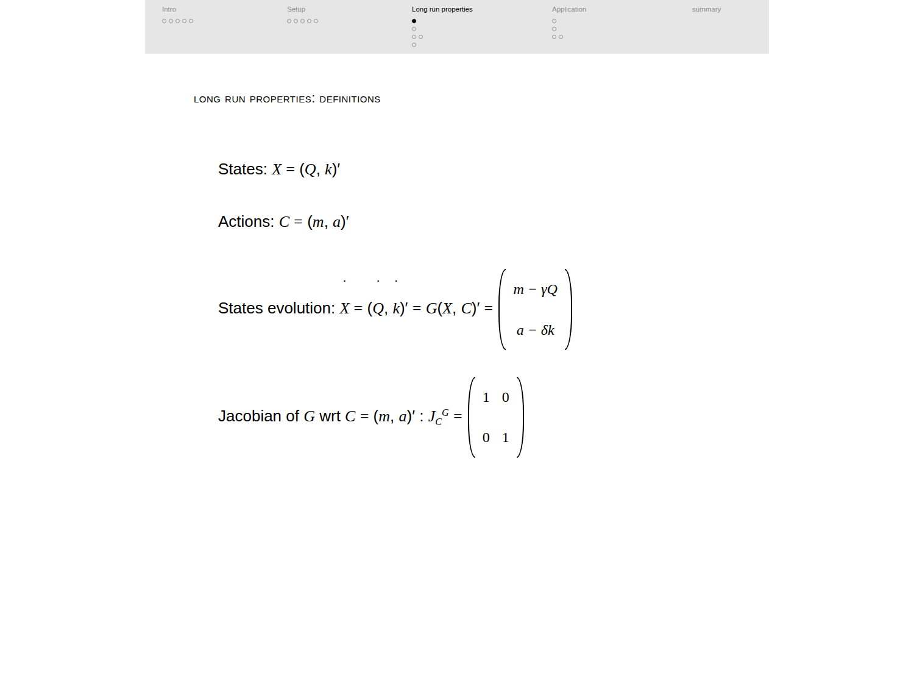Intro
Setup
Long run properties
Application
summary
Long run properties: definitions
States: X = (Q, k)′
Actions: C = (m, a)′
States evolution: X = (Q, k)′ = G(X, C)′ =
| m − γ Q |
| a − δ k |
Jacobian of G wrt C = (m, a)′ : JCG =
| 1 | 0 |
| 0 | 1 |